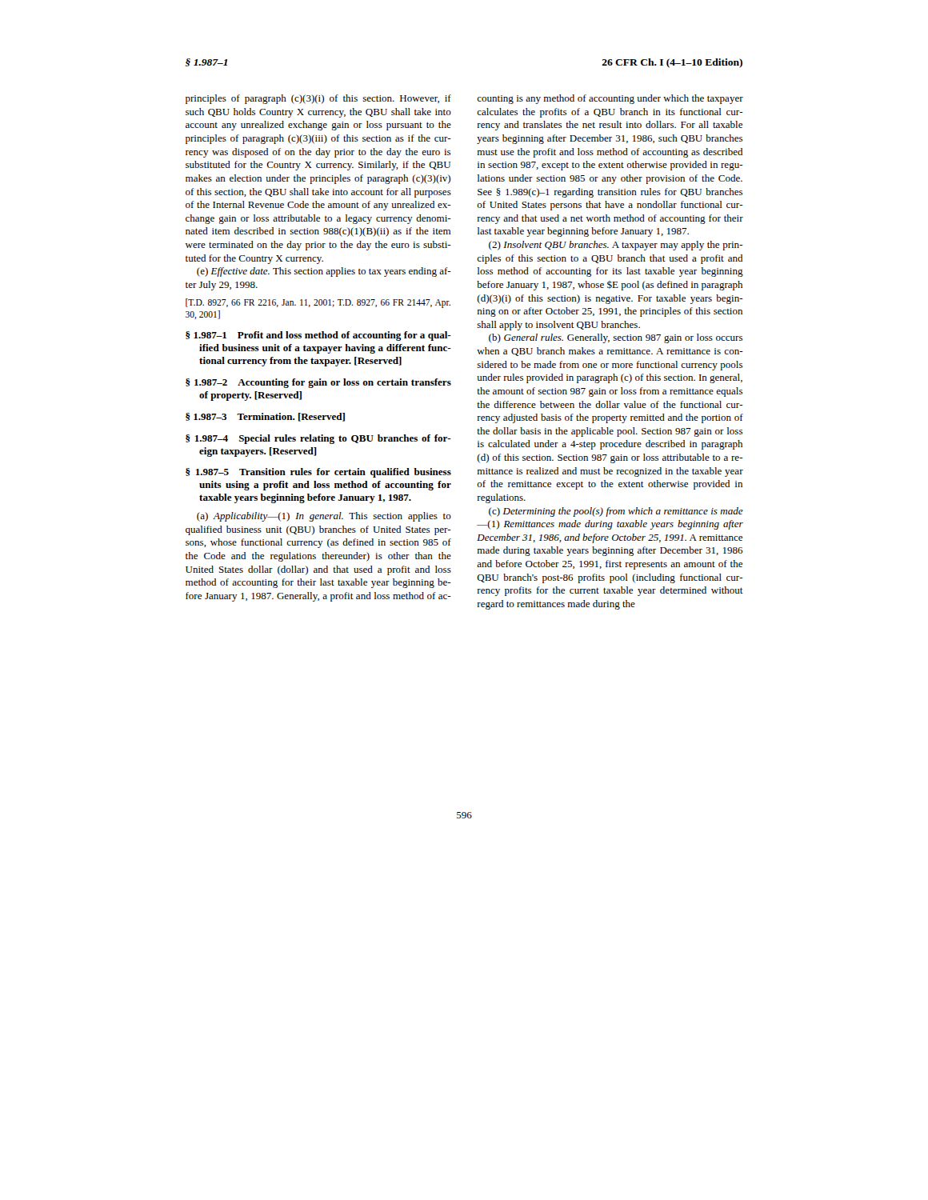§ 1.987–1 26 CFR Ch. I (4–1–10 Edition)
principles of paragraph (c)(3)(i) of this section. However, if such QBU holds Country X currency, the QBU shall take into account any unrealized exchange gain or loss pursuant to the principles of paragraph (c)(3)(iii) of this section as if the currency was disposed of on the day prior to the day the euro is substituted for the Country X currency. Similarly, if the QBU makes an election under the principles of paragraph (c)(3)(iv) of this section, the QBU shall take into account for all purposes of the Internal Revenue Code the amount of any unrealized exchange gain or loss attributable to a legacy currency denominated item described in section 988(c)(1)(B)(ii) as if the item were terminated on the day prior to the day the euro is substituted for the Country X currency.
(e) Effective date. This section applies to tax years ending after July 29, 1998.
[T.D. 8927, 66 FR 2216, Jan. 11, 2001; T.D. 8927, 66 FR 21447, Apr. 30, 2001]
§ 1.987–1 Profit and loss method of accounting for a qualified business unit of a taxpayer having a different functional currency from the taxpayer. [Reserved]
§ 1.987–2 Accounting for gain or loss on certain transfers of property. [Reserved]
§ 1.987–3 Termination. [Reserved]
§ 1.987–4 Special rules relating to QBU branches of foreign taxpayers. [Reserved]
§ 1.987–5 Transition rules for certain qualified business units using a profit and loss method of accounting for taxable years beginning before January 1, 1987.
(a) Applicability—(1) In general. This section applies to qualified business unit (QBU) branches of United States persons, whose functional currency (as defined in section 985 of the Code and the regulations thereunder) is other than the United States dollar (dollar) and that used a profit and loss method of accounting for their last taxable year beginning before January 1, 1987. Generally, a profit and loss method of accounting is any method of accounting under which the taxpayer calculates the profits of a QBU branch in its functional currency and translates the net result into dollars. For all taxable years beginning after December 31, 1986, such QBU branches must use the profit and loss method of accounting as described in section 987, except to the extent otherwise provided in regulations under section 985 or any other provision of the Code. See § 1.989(c)–1 regarding transition rules for QBU branches of United States persons that have a nondollar functional currency and that used a net worth method of accounting for their last taxable year beginning before January 1, 1987.
(2) Insolvent QBU branches. A taxpayer may apply the principles of this section to a QBU branch that used a profit and loss method of accounting for its last taxable year beginning before January 1, 1987, whose $E pool (as defined in paragraph (d)(3)(i) of this section) is negative. For taxable years beginning on or after October 25, 1991, the principles of this section shall apply to insolvent QBU branches.
(b) General rules. Generally, section 987 gain or loss occurs when a QBU branch makes a remittance. A remittance is considered to be made from one or more functional currency pools under rules provided in paragraph (c) of this section. In general, the amount of section 987 gain or loss from a remittance equals the difference between the dollar value of the functional currency adjusted basis of the property remitted and the portion of the dollar basis in the applicable pool. Section 987 gain or loss is calculated under a 4-step procedure described in paragraph (d) of this section. Section 987 gain or loss attributable to a remittance is realized and must be recognized in the taxable year of the remittance except to the extent otherwise provided in regulations.
(c) Determining the pool(s) from which a remittance is made—(1) Remittances made during taxable years beginning after December 31, 1986, and before October 25, 1991. A remittance made during taxable years beginning after December 31, 1986 and before October 25, 1991, first represents an amount of the QBU branch's post-86 profits pool (including functional currency profits for the current taxable year determined without regard to remittances made during the
596